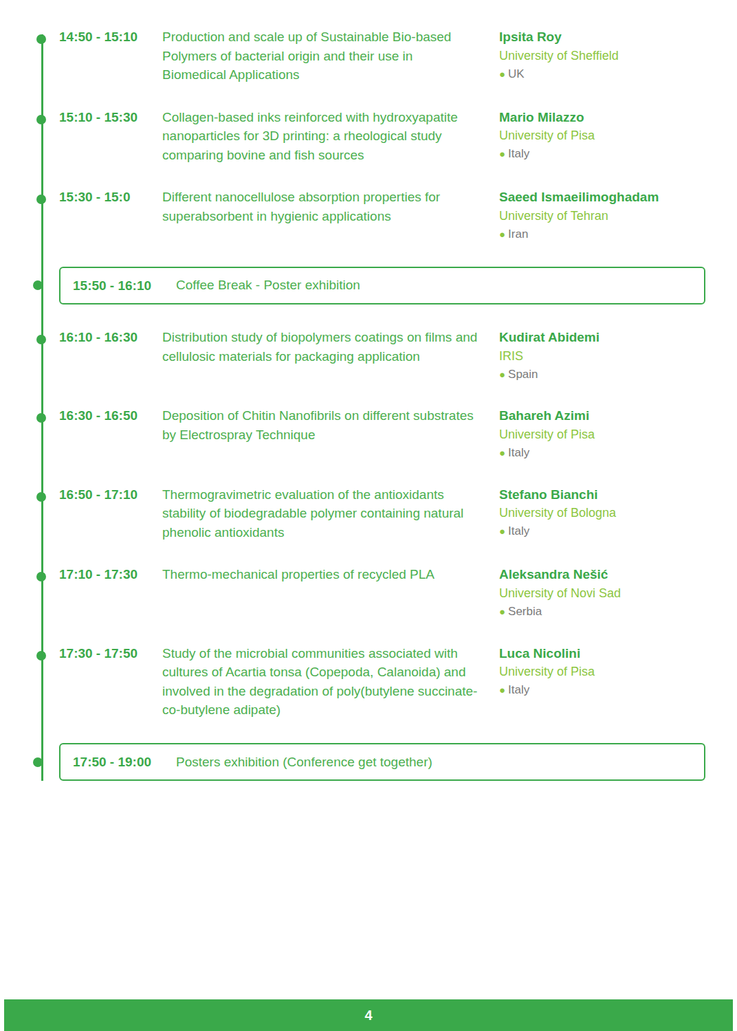14:50 - 15:10
Production and scale up of Sustainable Bio-based Polymers of bacterial origin and their use in Biomedical Applications
Ipsita Roy University of Sheffield ●UK
15:10 - 15:30
Collagen-based inks reinforced with hydroxyapatite nanoparticles for 3D printing: a rheological study comparing bovine and fish sources
Mario Milazzo University of Pisa ●Italy
15:30 - 15:0
Different nanocellulose absorption properties for superabsorbent in hygienic applications
Saeed Ismaeilimoghadam University of Tehran ●Iran
15:50 - 16:10
Coffee Break - Poster exhibition
16:10 - 16:30
Distribution study of biopolymers coatings on films and cellulosic materials for packaging application
Kudirat Abidemi IRIS ●Spain
16:30 - 16:50
Deposition of Chitin Nanofibrils on different substrates by Electrospray Technique
Bahareh Azimi University of Pisa ●Italy
16:50 - 17:10
Thermogravimetric evaluation of the antioxidants stability of biodegradable polymer containing natural phenolic antioxidants
Stefano Bianchi University of Bologna ●Italy
17:10 - 17:30
Thermo-mechanical properties of recycled PLA
Aleksandra Nešić University of Novi Sad ●Serbia
17:30 - 17:50
Study of the microbial communities associated with cultures of Acartia tonsa (Copepoda, Calanoida) and involved in the degradation of poly(butylene succinate-co-butylene adipate)
Luca Nicolini University of Pisa ●Italy
17:50 - 19:00
Posters exhibition (Conference get together)
4